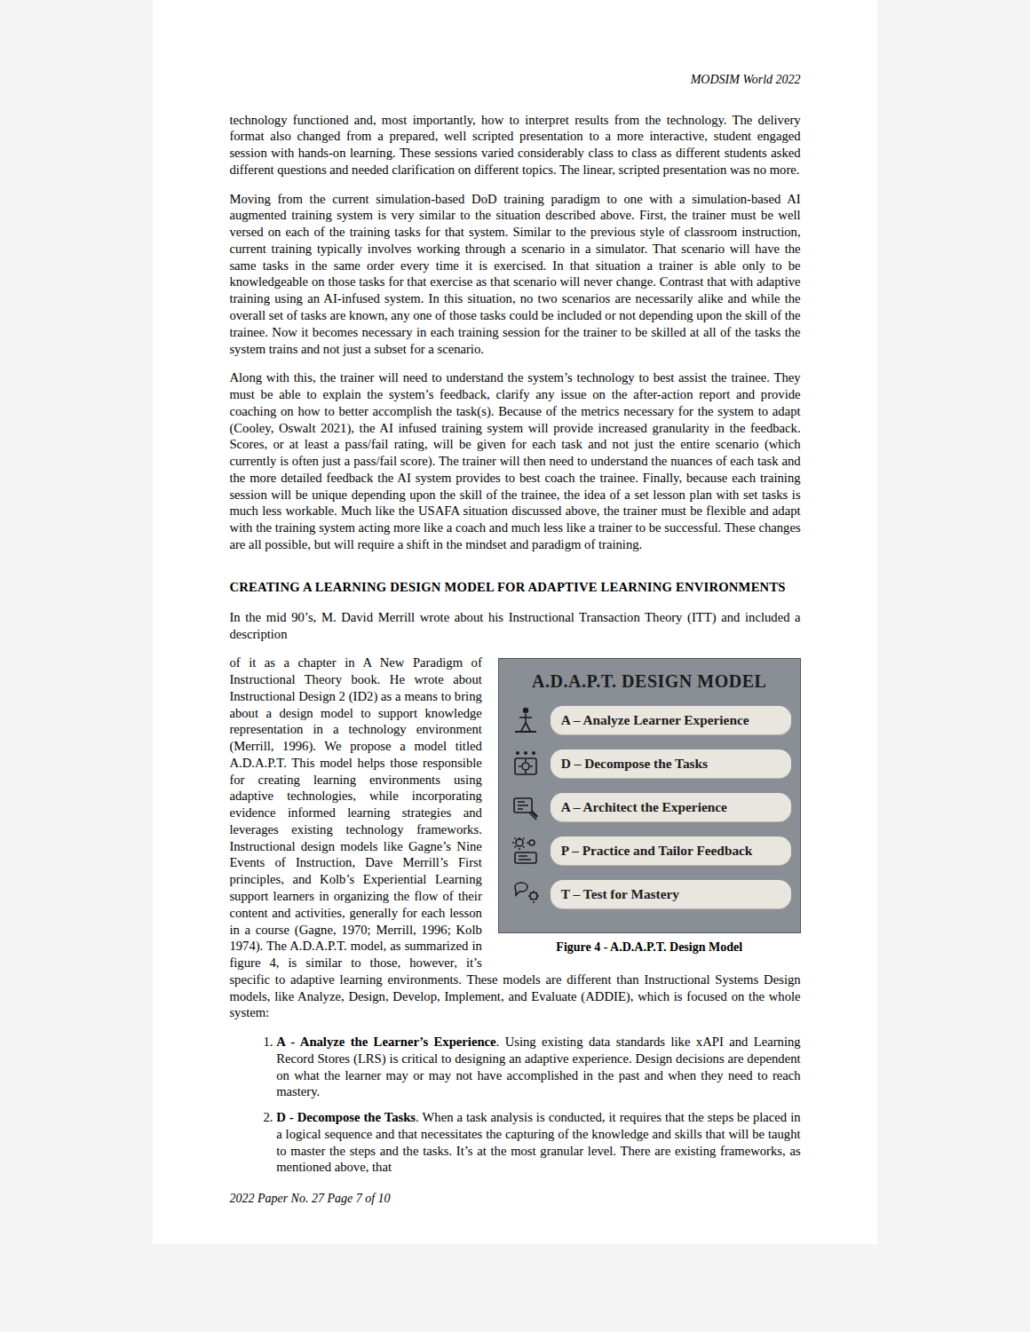MODSIM World 2022
technology functioned and, most importantly, how to interpret results from the technology. The delivery format also changed from a prepared, well scripted presentation to a more interactive, student engaged session with hands-on learning. These sessions varied considerably class to class as different students asked different questions and needed clarification on different topics. The linear, scripted presentation was no more.
Moving from the current simulation-based DoD training paradigm to one with a simulation-based AI augmented training system is very similar to the situation described above. First, the trainer must be well versed on each of the training tasks for that system. Similar to the previous style of classroom instruction, current training typically involves working through a scenario in a simulator. That scenario will have the same tasks in the same order every time it is exercised. In that situation a trainer is able only to be knowledgeable on those tasks for that exercise as that scenario will never change. Contrast that with adaptive training using an AI-infused system. In this situation, no two scenarios are necessarily alike and while the overall set of tasks are known, any one of those tasks could be included or not depending upon the skill of the trainee. Now it becomes necessary in each training session for the trainer to be skilled at all of the tasks the system trains and not just a subset for a scenario.
Along with this, the trainer will need to understand the system’s technology to best assist the trainee. They must be able to explain the system’s feedback, clarify any issue on the after-action report and provide coaching on how to better accomplish the task(s). Because of the metrics necessary for the system to adapt (Cooley, Oswalt 2021), the AI infused training system will provide increased granularity in the feedback. Scores, or at least a pass/fail rating, will be given for each task and not just the entire scenario (which currently is often just a pass/fail score). The trainer will then need to understand the nuances of each task and the more detailed feedback the AI system provides to best coach the trainee. Finally, because each training session will be unique depending upon the skill of the trainee, the idea of a set lesson plan with set tasks is much less workable. Much like the USAFA situation discussed above, the trainer must be flexible and adapt with the training system acting more like a coach and much less like a trainer to be successful. These changes are all possible, but will require a shift in the mindset and paradigm of training.
CREATING A LEARNING DESIGN MODEL FOR ADAPTIVE LEARNING ENVIRONMENTS
In the mid 90’s, M. David Merrill wrote about his Instructional Transaction Theory (ITT) and included a description
A.D.A.P.T. DESIGN MODEL
A – Analyze Learner Experience
D – Decompose the Tasks
A – Architect the Experience
P – Practice and Tailor Feedback
T – Test for Mastery
Figure 4 - A.D.A.P.T. Design Model
of it as a chapter in A New Paradigm of Instructional Theory book. He wrote about Instructional Design 2 (ID2) as a means to bring about a design model to support knowledge representation in a technology environment (Merrill, 1996). We propose a model titled A.D.A.P.T. This model helps those responsible for creating learning environments using adaptive technologies, while incorporating evidence informed learning strategies and leverages existing technology frameworks. Instructional design models like Gagne’s Nine Events of Instruction, Dave Merrill’s First principles, and Kolb’s Experiential Learning support learners in organizing the flow of their content and activities, generally for each lesson in a course (Gagne, 1970; Merrill, 1996; Kolb 1974). The A.D.A.P.T. model, as summarized in figure 4, is similar to those, however, it’s specific to adaptive learning environments. These models are different than Instructional Systems Design models, like Analyze, Design, Develop, Implement, and Evaluate (ADDIE), which is focused on the whole system:
A - Analyze the Learner’s Experience. Using existing data standards like xAPI and Learning Record Stores (LRS) is critical to designing an adaptive experience. Design decisions are dependent on what the learner may or may not have accomplished in the past and when they need to reach mastery.
D - Decompose the Tasks. When a task analysis is conducted, it requires that the steps be placed in a logical sequence and that necessitates the capturing of the knowledge and skills that will be taught to master the steps and the tasks. It’s at the most granular level. There are existing frameworks, as mentioned above, that
2022 Paper No. 27 Page 7 of 10